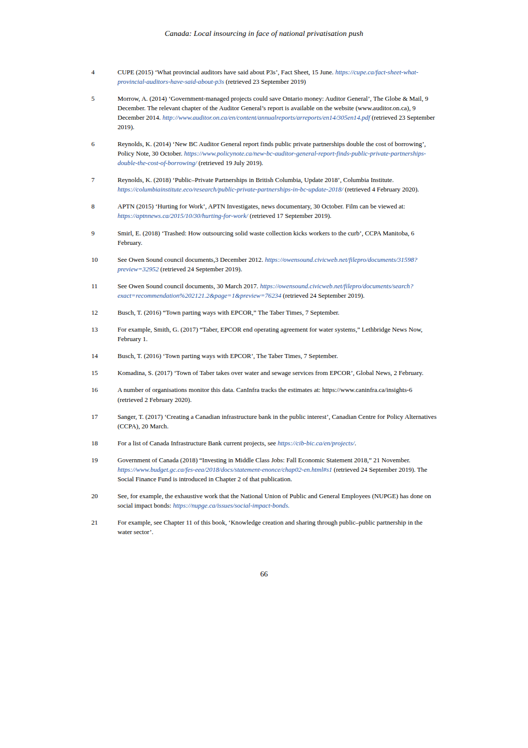Canada: Local insourcing in face of national privatisation push
4 CUPE (2015) ‘What provincial auditors have said about P3s’, Fact Sheet, 15 June. https://cupe.ca/fact-sheet-what-provincial-auditors-have-said-about-p3s (retrieved 23 September 2019)
5 Morrow, A. (2014) ‘Government-managed projects could save Ontario money: Auditor General’, The Globe & Mail, 9 December. The relevant chapter of the Auditor General’s report is available on the website (www.auditor.on.ca), 9 December 2014. http://www.auditor.on.ca/en/content/annualreports/arreports/en14/305en14.pdf (retrieved 23 September 2019).
6 Reynolds, K. (2014) ‘New BC Auditor General report finds public private partnerships double the cost of borrowing’, Policy Note, 30 October. https://www.policynote.ca/new-bc-auditor-general-report-finds-public-private-partnerships-double-the-cost-of-borrowing/ (retrieved 19 July 2019).
7 Reynolds, K. (2018) ‘Public–Private Partnerships in British Columbia, Update 2018’, Columbia Institute. https://columbiainstitute.eco/research/public-private-partnerships-in-bc-update-2018/ (retrieved 4 February 2020).
8 APTN (2015) ‘Hurting for Work’, APTN Investigates, news documentary, 30 October. Film can be viewed at: https://aptnnews.ca/2015/10/30/hurting-for-work/ (retrieved 17 September 2019).
9 Smirl, E. (2018) ‘Trashed: How outsourcing solid waste collection kicks workers to the curb’, CCPA Manitoba, 6 February.
10 See Owen Sound council documents,3 December 2012. https://owensound.civicweb.net/filepro/documents/31598?preview=32952 (retrieved 24 September 2019).
11 See Owen Sound council documents, 30 March 2017. https://owensound.civicweb.net/filepro/documents/search?exact=recommendation%202121.2&page=1&preview=76234 (retrieved 24 September 2019).
12 Busch, T. (2016) “Town parting ways with EPCOR,” The Taber Times, 7 September.
13 For example, Smith, G. (2017) “Taber, EPCOR end operating agreement for water systems,” Lethbridge News Now, February 1.
14 Busch, T. (2016) ‘Town parting ways with EPCOR’, The Taber Times, 7 September.
15 Komadina, S. (2017) ‘Town of Taber takes over water and sewage services from EPCOR’, Global News, 2 February.
16 A number of organisations monitor this data. CanInfra tracks the estimates at: https://www.caninfra.ca/insights-6 (retrieved 2 February 2020).
17 Sanger, T. (2017) ‘Creating a Canadian infrastructure bank in the public interest’, Canadian Centre for Policy Alternatives (CCPA), 20 March.
18 For a list of Canada Infrastructure Bank current projects, see https://cib-bic.ca/en/projects/.
19 Government of Canada (2018) “Investing in Middle Class Jobs: Fall Economic Statement 2018,” 21 November. https://www.budget.gc.ca/fes-eea/2018/docs/statement-enonce/chap02-en.html#s1 (retrieved 24 September 2019). The Social Finance Fund is introduced in Chapter 2 of that publication.
20 See, for example, the exhaustive work that the National Union of Public and General Employees (NUPGE) has done on social impact bonds: https://nupge.ca/issues/social-impact-bonds.
21 For example, see Chapter 11 of this book, ‘Knowledge creation and sharing through public–public partnership in the water sector’.
66